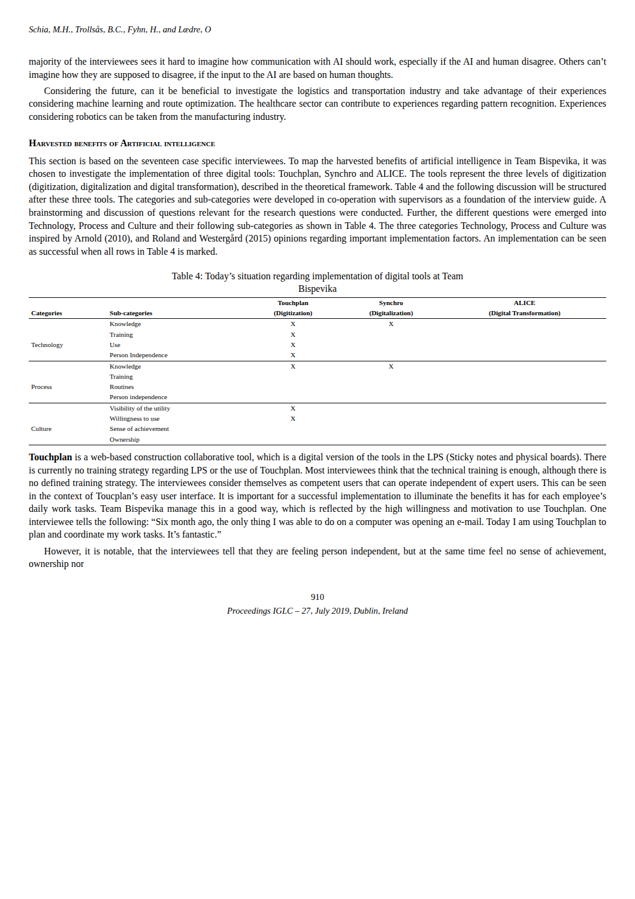Schia, M.H., Trollsås, B.C., Fyhn, H., and Lædre, O
majority of the interviewees sees it hard to imagine how communication with AI should work, especially if the AI and human disagree. Others can’t imagine how they are supposed to disagree, if the input to the AI are based on human thoughts.
Considering the future, can it be beneficial to investigate the logistics and transportation industry and take advantage of their experiences considering machine learning and route optimization. The healthcare sector can contribute to experiences regarding pattern recognition. Experiences considering robotics can be taken from the manufacturing industry.
Harvested benefits of Artificial intelligence
This section is based on the seventeen case specific interviewees. To map the harvested benefits of artificial intelligence in Team Bispevika, it was chosen to investigate the implementation of three digital tools: Touchplan, Synchro and ALICE. The tools represent the three levels of digitization (digitization, digitalization and digital transformation), described in the theoretical framework. Table 4 and the following discussion will be structured after these three tools. The categories and sub-categories were developed in co-operation with supervisors as a foundation of the interview guide. A brainstorming and discussion of questions relevant for the research questions were conducted. Further, the different questions were emerged into Technology, Process and Culture and their following sub-categories as shown in Table 4. The three categories Technology, Process and Culture was inspired by Arnold (2010), and Roland and Westergård (2015) opinions regarding important implementation factors. An implementation can be seen as successful when all rows in Table 4 is marked.
Table 4: Today’s situation regarding implementation of digital tools at Team
Bispevika
| | | Touchplan | Synchro | ALICE |
| --- | --- | --- | --- | --- |
| Categories | Sub-categories | (Digitization) | (Digitalization) | (Digital Transformation) |
| | Knowledge | X | X | |
| | Training | X | | |
| Technology | Use | X | | |
| | Person Independence | X | | |
| | Knowledge | X | X | |
| | Training | | | |
| Process | Routines | | | |
| | Person independence | | | |
| | Visibility of the utility | X | | |
| | Willingness to use | X | | |
| Culture | Sense of achievement | | | |
| | Ownership | | | |
Touchplan is a web-based construction collaborative tool, which is a digital version of the tools in the LPS (Sticky notes and physical boards). There is currently no training strategy regarding LPS or the use of Touchplan. Most interviewees think that the technical training is enough, although there is no defined training strategy. The interviewees consider themselves as competent users that can operate independent of expert users. This can be seen in the context of Toucplan’s easy user interface. It is important for a successful implementation to illuminate the benefits it has for each employee’s daily work tasks. Team Bispevika manage this in a good way, which is reflected by the high willingness and motivation to use Touchplan. One interviewee tells the following: “Six month ago, the only thing I was able to do on a computer was opening an e-mail. Today I am using Touchplan to plan and coordinate my work tasks. It’s fantastic.”
However, it is notable, that the interviewees tell that they are feeling person independent, but at the same time feel no sense of achievement, ownership nor
910
Proceedings IGLC – 27, July 2019, Dublin, Ireland